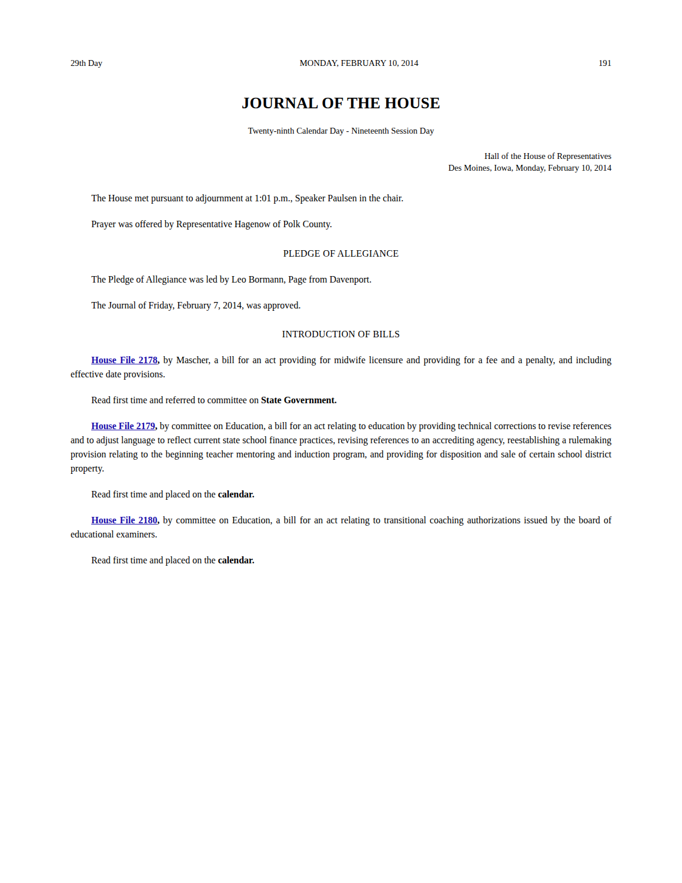29th Day MONDAY, FEBRUARY 10, 2014 191
JOURNAL OF THE HOUSE
Twenty-ninth Calendar Day - Nineteenth Session Day
Hall of the House of Representatives
Des Moines, Iowa, Monday, February 10, 2014
The House met pursuant to adjournment at 1:01 p.m., Speaker Paulsen in the chair.
Prayer was offered by Representative Hagenow of Polk County.
Pledge of Allegiance
The Pledge of Allegiance was led by Leo Bormann, Page from Davenport.
The Journal of Friday, February 7, 2014, was approved.
Introduction of Bills
House File 2178, by Mascher, a bill for an act providing for midwife licensure and providing for a fee and a penalty, and including effective date provisions.
Read first time and referred to committee on State Government.
House File 2179, by committee on Education, a bill for an act relating to education by providing technical corrections to revise references and to adjust language to reflect current state school finance practices, revising references to an accrediting agency, reestablishing a rulemaking provision relating to the beginning teacher mentoring and induction program, and providing for disposition and sale of certain school district property.
Read first time and placed on the calendar.
House File 2180, by committee on Education, a bill for an act relating to transitional coaching authorizations issued by the board of educational examiners.
Read first time and placed on the calendar.